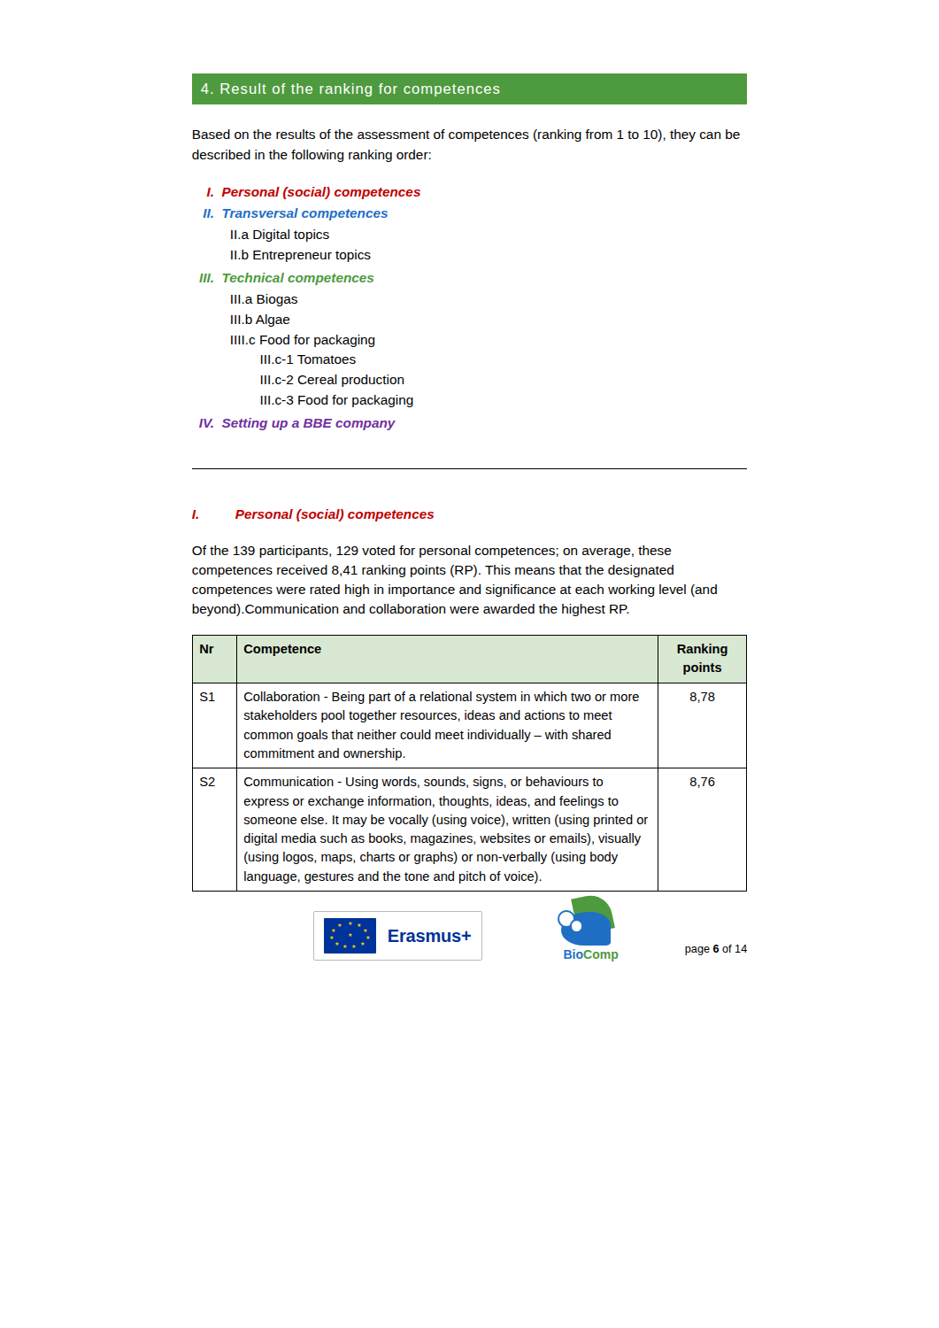4. Result of the ranking for competences
Based on the results of the assessment of competences (ranking from 1 to 10), they can be described in the following ranking order:
I. Personal (social) competences
II. Transversal competences
II.a Digital topics
II.b Entrepreneur topics
III. Technical competences
III.a Biogas
III.b Algae
IIII.c Food for packaging
III.c-1 Tomatoes
III.c-2 Cereal production
III.c-3 Food for packaging
IV. Setting up a BBE company
I. Personal (social) competences
Of the 139 participants, 129 voted for personal competences; on average, these competences received 8,41 ranking points (RP). This means that the designated competences were rated high in importance and significance at each working level (and beyond).Communication and collaboration were awarded the highest RP.
| Nr | Competence | Ranking points |
| --- | --- | --- |
| S1 | Collaboration - Being part of a relational system in which two or more stakeholders pool together resources, ideas and actions to meet common goals that neither could meet individually – with shared commitment and ownership. | 8,78 |
| S2 | Communication - Using words, sounds, signs, or behaviours to express or exchange information, thoughts, ideas, and feelings to someone else. It may be vocally (using voice), written (using printed or digital media such as books, magazines, websites or emails), visually (using logos, maps, charts or graphs) or non-verbally (using body language, gestures and the tone and pitch of voice). | 8,76 |
★ ★ ★ ★ ★ ★ ★ ★ ★ ★ ★ ★
Erasmus+
Bio Comp
page 6 of 14